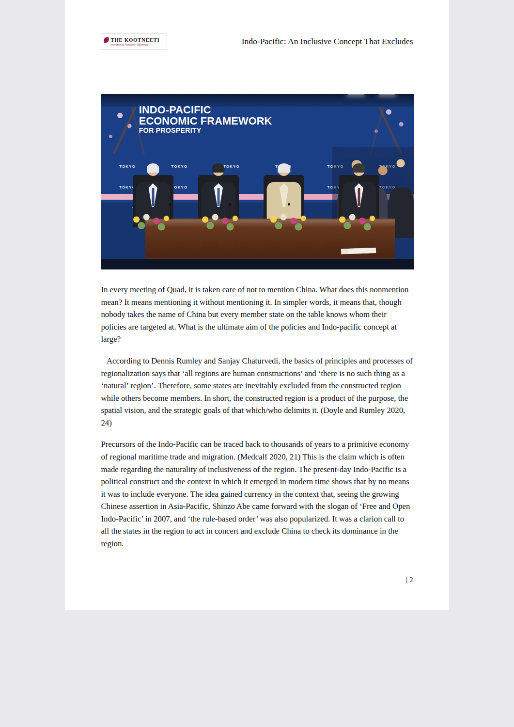THE KOOTNEETI
International Relations • Diplomacy
Indo-Pacific: An Inclusive Concept That Excludes
INDO-PACIFIC
ECONOMIC FRAMEWORK
FOR PROSPERITY
TOKYO TOKYO TOKYO TOKYO TOKYO TOKYO
TOKYO TOKYO TOKYO TOKYO TOKYO TOKYO
TOKYO TOKYO TOKYO TOKYO
In every meeting of Quad, it is taken care of not to mention China. What does this nonmention mean? It means mentioning it without mentioning it. In simpler words, it means that, though nobody takes the name of China but every member state on the table knows whom their policies are targeted at. What is the ultimate aim of the policies and Indo-pacific concept at large?
According to Dennis Rumley and Sanjay Chaturvedi, the basics of principles and processes of regionalization says that ‘all regions are human constructions’ and ‘there is no such thing as a ‘natural’ region’. Therefore, some states are inevitably excluded from the constructed region while others become members. In short, the constructed region is a product of the purpose, the spatial vision, and the strategic goals of that which/who delimits it. (Doyle and Rumley 2020, 24)
Precursors of the Indo-Pacific can be traced back to thousands of years to a primitive economy of regional maritime trade and migration. (Medcalf 2020, 21) This is the claim which is often made regarding the naturality of inclusiveness of the region. The present-day Indo-Pacific is a political construct and the context in which it emerged in modern time shows that by no means it was to include everyone. The idea gained currency in the context that, seeing the growing Chinese assertion in Asia-Pacific, Shinzo Abe came forward with the slogan of ‘Free and Open Indo-Pacific’ in 2007, and ‘the rule-based order’ was also popularized. It was a clarion call to all the states in the region to act in concert and exclude China to check its dominance in the region.
| 2